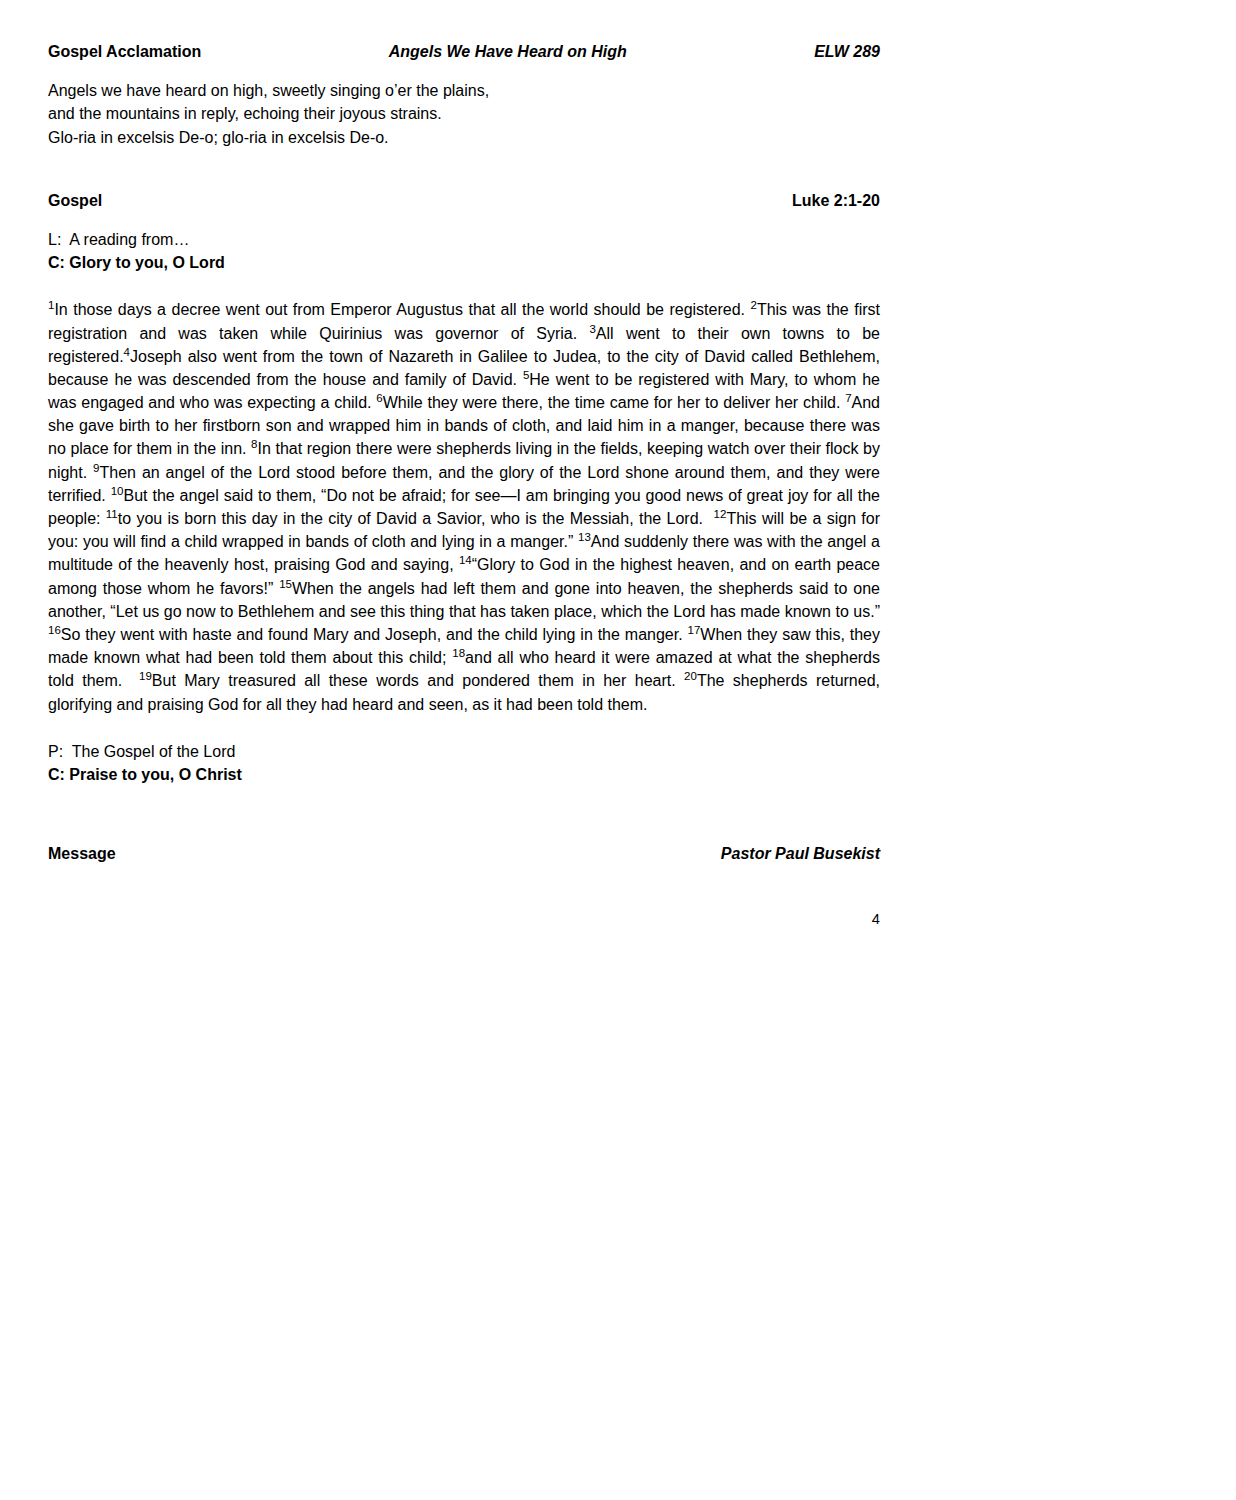Gospel Acclamation Angels We Have Heard on High ELW 289
Angels we have heard on high, sweetly singing o’er the plains,
and the mountains in reply, echoing their joyous strains.
Glo-ria in excelsis De-o; glo-ria in excelsis De-o.
Gospel Luke 2:1-20
L: A reading from…
C: Glory to you, O Lord
1In those days a decree went out from Emperor Augustus that all the world should be registered. 2This was the first registration and was taken while Quirinius was governor of Syria. 3All went to their own towns to be registered.4Joseph also went from the town of Nazareth in Galilee to Judea, to the city of David called Bethlehem, because he was descended from the house and family of David. 5He went to be registered with Mary, to whom he was engaged and who was expecting a child. 6While they were there, the time came for her to deliver her child. 7And she gave birth to her firstborn son and wrapped him in bands of cloth, and laid him in a manger, because there was no place for them in the inn. 8In that region there were shepherds living in the fields, keeping watch over their flock by night. 9Then an angel of the Lord stood before them, and the glory of the Lord shone around them, and they were terrified. 10But the angel said to them, “Do not be afraid; for see—I am bringing you good news of great joy for all the people: 11to you is born this day in the city of David a Savior, who is the Messiah, the Lord. 12This will be a sign for you: you will find a child wrapped in bands of cloth and lying in a manger.” 13And suddenly there was with the angel a multitude of the heavenly host, praising God and saying, 14“Glory to God in the highest heaven, and on earth peace among those whom he favors!” 15When the angels had left them and gone into heaven, the shepherds said to one another, “Let us go now to Bethlehem and see this thing that has taken place, which the Lord has made known to us.” 16So they went with haste and found Mary and Joseph, and the child lying in the manger. 17When they saw this, they made known what had been told them about this child; 18and all who heard it were amazed at what the shepherds told them. 19But Mary treasured all these words and pondered them in her heart. 20The shepherds returned, glorifying and praising God for all they had heard and seen, as it had been told them.
P: The Gospel of the Lord
C: Praise to you, O Christ
Message Pastor Paul Busekist
4